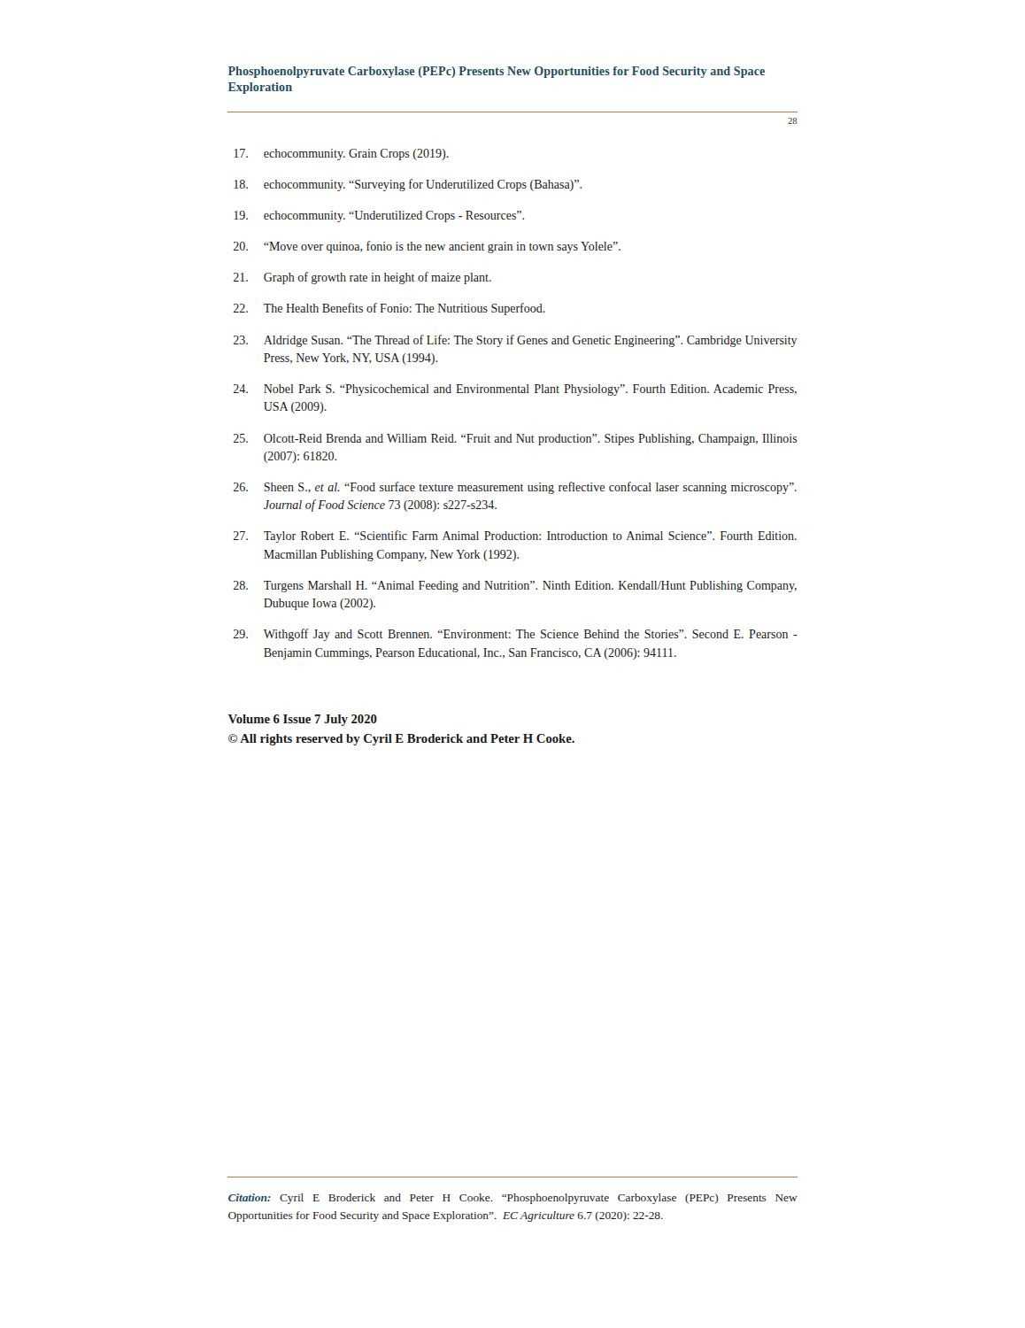Phosphoenolpyruvate Carboxylase (PEPc) Presents New Opportunities for Food Security and Space Exploration
28
17. echocommunity. Grain Crops (2019).
18. echocommunity. “Surveying for Underutilized Crops (Bahasa)”.
19. echocommunity. “Underutilized Crops - Resources”.
20.“Move over quinoa, fonio is the new ancient grain in town says Yolele”.
21. Graph of growth rate in height of maize plant.
22. The Health Benefits of Fonio: The Nutritious Superfood.
23. Aldridge Susan. “The Thread of Life: The Story if Genes and Genetic Engineering”. Cambridge University Press, New York, NY, USA (1994).
24. Nobel Park S. “Physicochemical and Environmental Plant Physiology”. Fourth Edition. Academic Press, USA (2009).
25. Olcott-Reid Brenda and William Reid. “Fruit and Nut production”. Stipes Publishing, Champaign, Illinois (2007): 61820.
26. Sheen S., et al. “Food surface texture measurement using reflective confocal laser scanning microscopy”. Journal of Food Science 73 (2008): s227-s234.
27. Taylor Robert E. “Scientific Farm Animal Production: Introduction to Animal Science”. Fourth Edition. Macmillan Publishing Company, New York (1992).
28. Turgens Marshall H. “Animal Feeding and Nutrition”. Ninth Edition. Kendall/Hunt Publishing Company, Dubuque Iowa (2002).
29. Withgoff Jay and Scott Brennen. “Environment: The Science Behind the Stories”. Second E. Pearson - Benjamin Cummings, Pearson Educational, Inc., San Francisco, CA (2006): 94111.
Volume 6 Issue 7 July 2020
© All rights reserved by Cyril E Broderick and Peter H Cooke.
Citation: Cyril E Broderick and Peter H Cooke. “Phosphoenolpyruvate Carboxylase (PEPc) Presents New Opportunities for Food Security and Space Exploration”. EC Agriculture 6.7 (2020): 22-28.